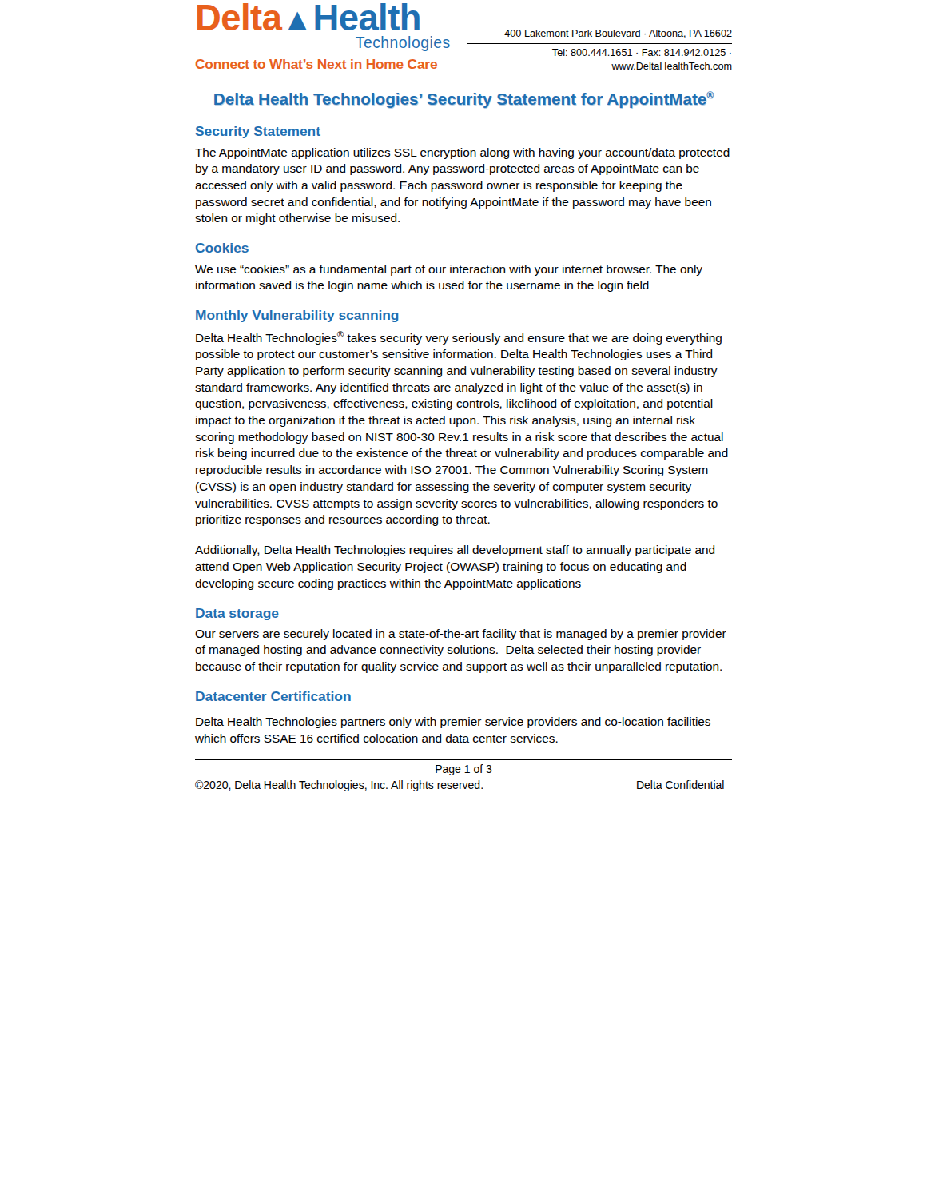Delta▲Health
Technologies
Connect to What’s Next in Home Care
400 Lakemont Park Boulevard · Altoona, PA 16602
Tel: 800.444.1651 · Fax: 814.942.0125 · www.DeltaHealthTech.com
Delta Health Technologies’ Security Statement for AppointMate®
Security Statement
The AppointMate application utilizes SSL encryption along with having your account/data protected by a mandatory user ID and password. Any password-protected areas of AppointMate can be accessed only with a valid password. Each password owner is responsible for keeping the password secret and confidential, and for notifying AppointMate if the password may have been stolen or might otherwise be misused.
Cookies
We use “cookies” as a fundamental part of our interaction with your internet browser. The only information saved is the login name which is used for the username in the login field
Monthly Vulnerability scanning
Delta Health Technologies® takes security very seriously and ensure that we are doing everything possible to protect our customer’s sensitive information. Delta Health Technologies uses a Third Party application to perform security scanning and vulnerability testing based on several industry standard frameworks. Any identified threats are analyzed in light of the value of the asset(s) in question, pervasiveness, effectiveness, existing controls, likelihood of exploitation, and potential impact to the organization if the threat is acted upon. This risk analysis, using an internal risk scoring methodology based on NIST 800-30 Rev.1 results in a risk score that describes the actual risk being incurred due to the existence of the threat or vulnerability and produces comparable and reproducible results in accordance with ISO 27001. The Common Vulnerability Scoring System (CVSS) is an open industry standard for assessing the severity of computer system security vulnerabilities. CVSS attempts to assign severity scores to vulnerabilities, allowing responders to prioritize responses and resources according to threat.
Additionally, Delta Health Technologies requires all development staff to annually participate and attend Open Web Application Security Project (OWASP) training to focus on educating and developing secure coding practices within the AppointMate applications
Data storage
Our servers are securely located in a state-of-the-art facility that is managed by a premier provider of managed hosting and advance connectivity solutions. Delta selected their hosting provider because of their reputation for quality service and support as well as their unparalleled reputation.
Datacenter Certification
Delta Health Technologies partners only with premier service providers and co-location facilities which offers SSAE 16 certified colocation and data center services.
Page 1 of 3
©2020, Delta Health Technologies, Inc. All rights reserved.
Delta Confidential